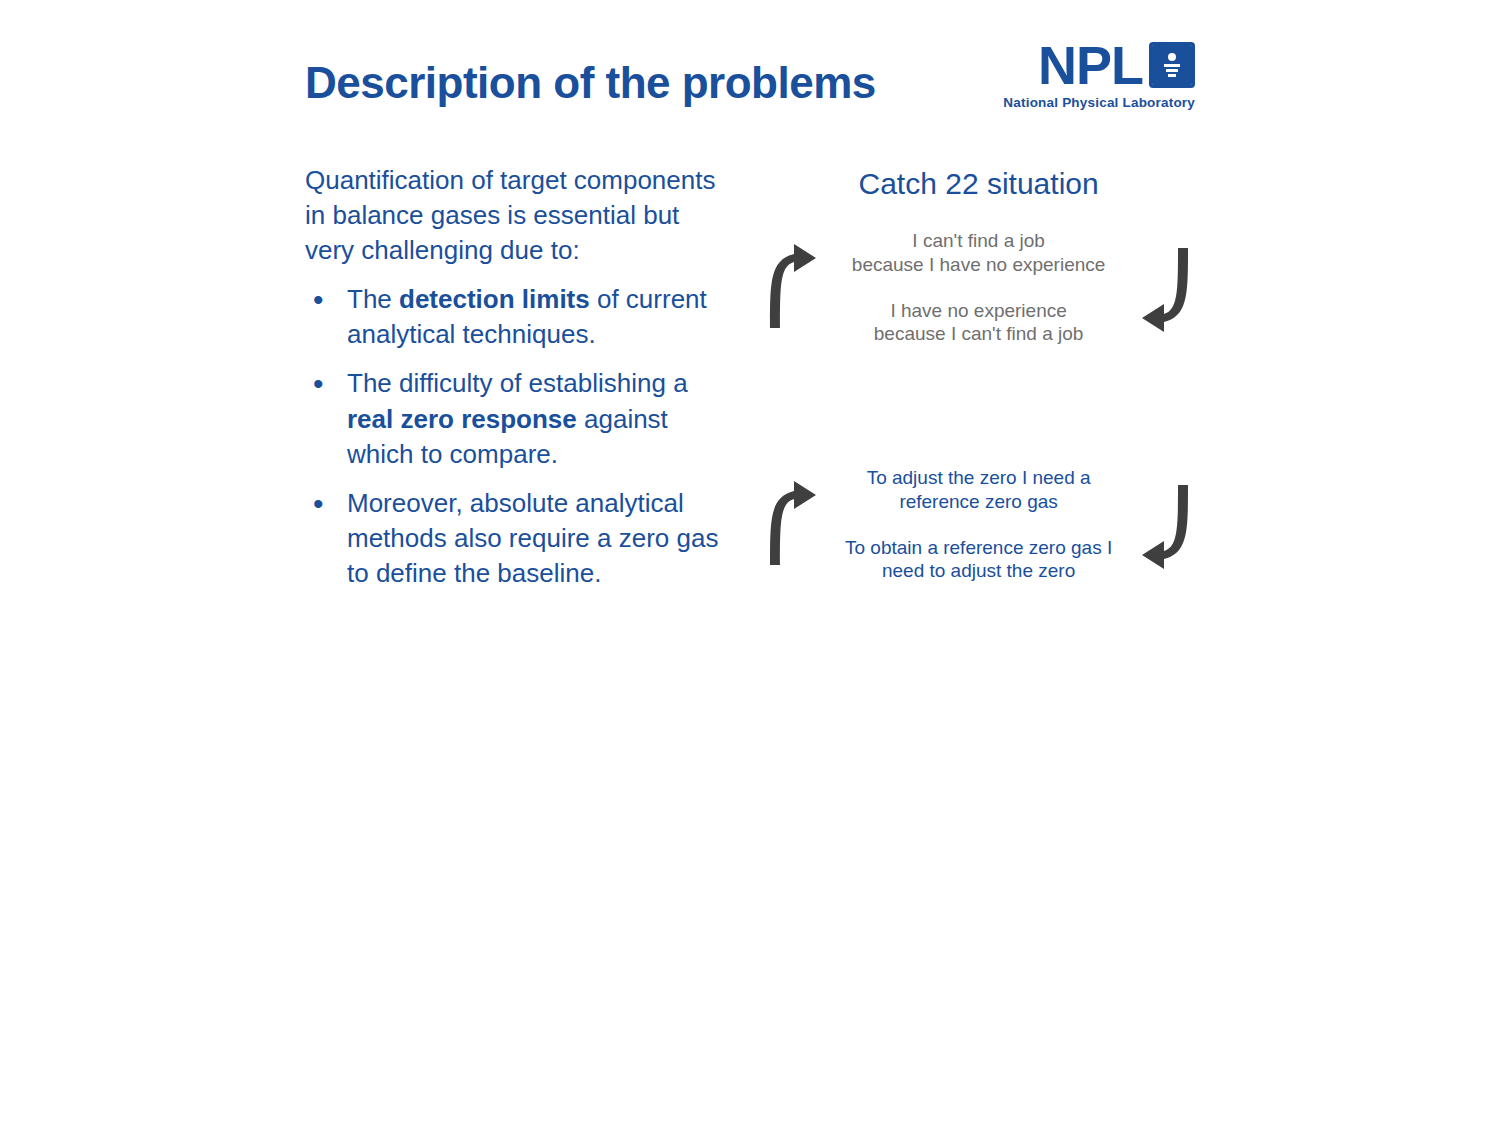NPL
National Physical Laboratory
Description of the problems
Quantification of target components in balance gases is essential but very challenging due to:
The detection limits of current analytical techniques.
The difficulty of establishing a real zero response against which to compare.
Moreover, absolute analytical methods also require a zero gas to define the baseline.
Catch 22 situation
I can't find a job
because I have no experience
I have no experience
because I can't find a job
To adjust the zero I need a reference zero gas
To obtain a reference zero gas I need to adjust the zero